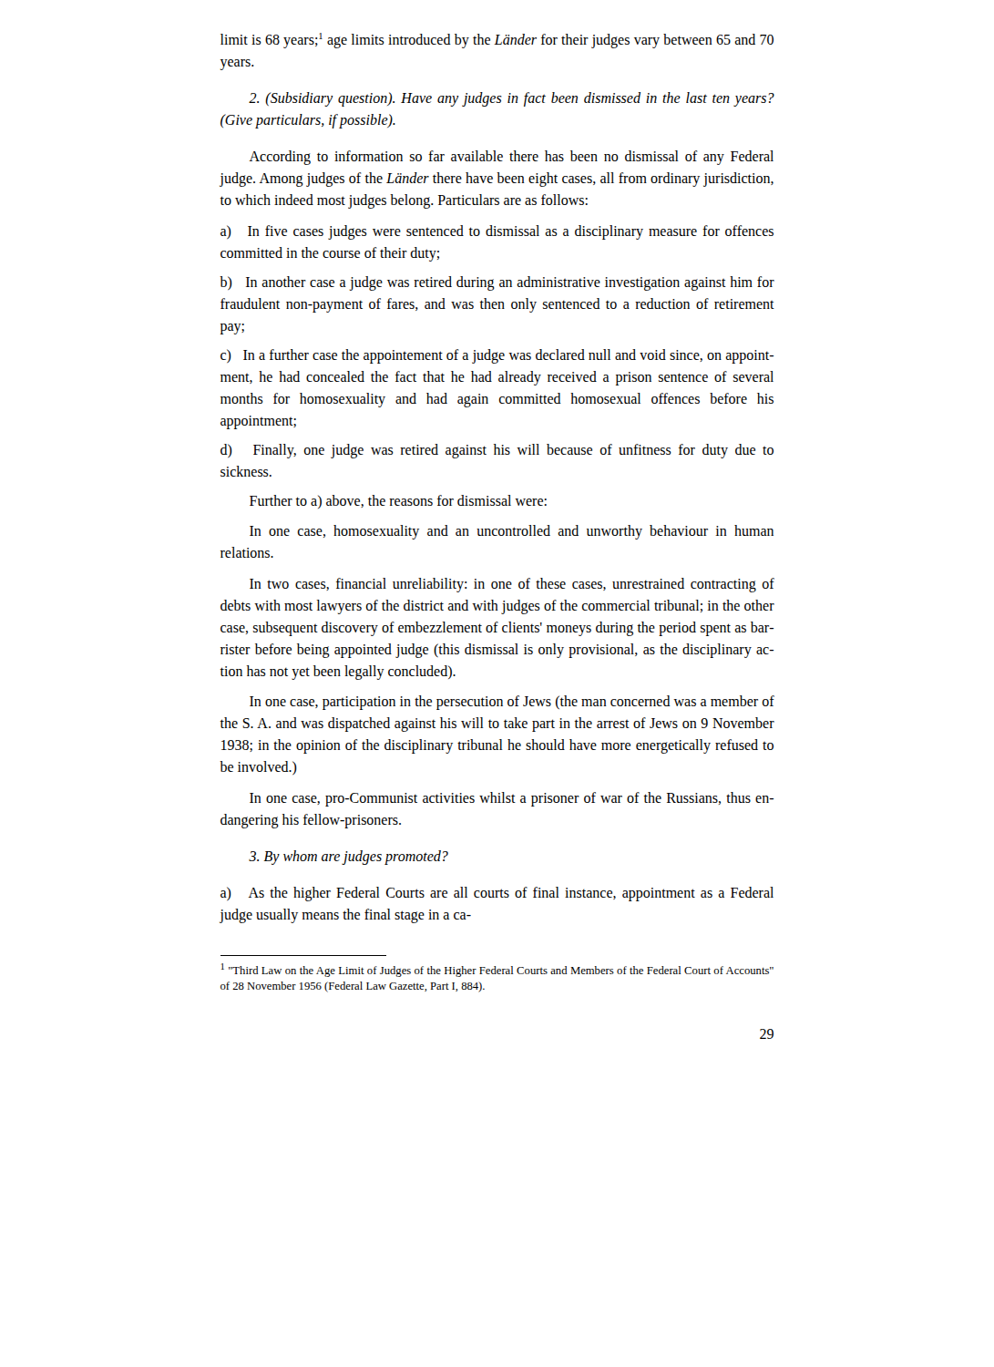limit is 68 years;1 age limits introduced by the Länder for their judges vary between 65 and 70 years.
2. (Subsidiary question). Have any judges in fact been dismissed in the last ten years? (Give particulars, if possible).
According to information so far available there has been no dismissal of any Federal judge. Among judges of the Länder there have been eight cases, all from ordinary jurisdiction, to which indeed most judges belong. Particulars are as follows:
a) In five cases judges were sentenced to dismissal as a disciplinary measure for offences committed in the course of their duty;
b) In another case a judge was retired during an administrative investigation against him for fraudulent non-payment of fares, and was then only sentenced to a reduction of retirement pay;
c) In a further case the appointement of a judge was declared null and void since, on appointment, he had concealed the fact that he had already received a prison sentence of several months for homosexuality and had again committed homosexual offences before his appointment;
d) Finally, one judge was retired against his will because of unfitness for duty due to sickness.
Further to a) above, the reasons for dismissal were:
In one case, homosexuality and an uncontrolled and unworthy behaviour in human relations.
In two cases, financial unreliability: in one of these cases, unrestrained contracting of debts with most lawyers of the district and with judges of the commercial tribunal; in the other case, subsequent discovery of embezzlement of clients' moneys during the period spent as barrister before being appointed judge (this dismissal is only provisional, as the disciplinary action has not yet been legally concluded).
In one case, participation in the persecution of Jews (the man concerned was a member of the S. A. and was dispatched against his will to take part in the arrest of Jews on 9 November 1938; in the opinion of the disciplinary tribunal he should have more energetically refused to be involved.)
In one case, pro-Communist activities whilst a prisoner of war of the Russians, thus endangering his fellow-prisoners.
3. By whom are judges promoted?
a) As the higher Federal Courts are all courts of final instance, appointment as a Federal judge usually means the final stage in a ca-
1 "Third Law on the Age Limit of Judges of the Higher Federal Courts and Members of the Federal Court of Accounts" of 28 November 1956 (Federal Law Gazette, Part I, 884).
29